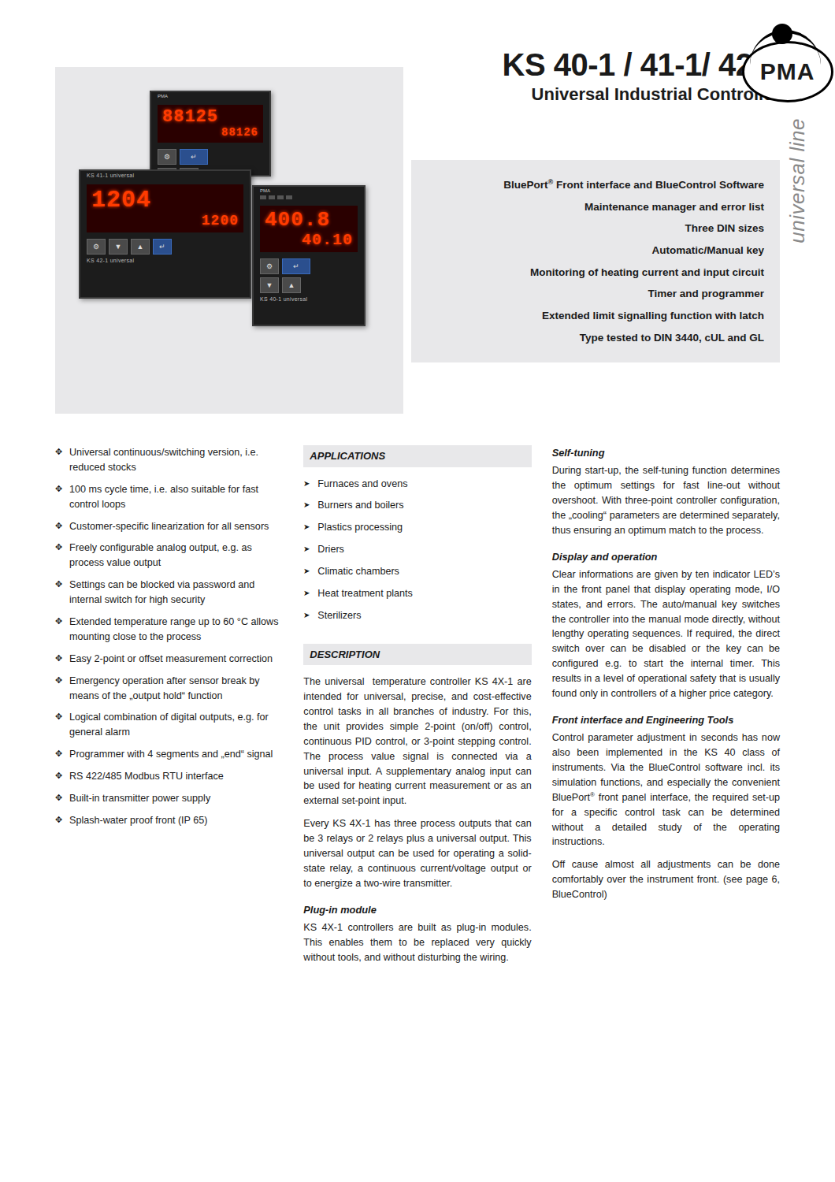PMA
88125
88126
⚙
↵
▼
▲
KS 41-1 universal
1204
1200
⚙
▼
▲
↵
KS 42-1 universal
PMA
400.8
40.10
⚙
↵
▼
▲
KS 40-1 universal
PMA
KS 40-1 / 41-1/ 42-1
Universal Industrial Controller
BluePort® Front interface and BlueControl Software
Maintenance manager and error list
Three DIN sizes
Automatic/Manual key
Monitoring of heating current and input circuit
Timer and programmer
Extended limit signalling function with latch
Type tested to DIN 3440, cUL and GL
universal line
Universal continuous/switching version, i.e. reduced stocks
100 ms cycle time, i.e. also suitable for fast control loops
Customer-specific linearization for all sensors
Freely configurable analog output, e.g. as process value output
Settings can be blocked via password and internal switch for high security
Extended temperature range up to 60 °C allows mounting close to the process
Easy 2-point or offset measurement correction
Emergency operation after sensor break by means of the „output hold“ function
Logical combination of digital outputs, e.g. for general alarm
Programmer with 4 segments and „end“ signal
RS 422/485 Modbus RTU interface
Built-in transmitter power supply
Splash-water proof front (IP 65)
APPLICATIONS
Furnaces and ovens
Burners and boilers
Plastics processing
Driers
Climatic chambers
Heat treatment plants
Sterilizers
DESCRIPTION
The universal temperature controller KS 4X-1 are intended for universal, precise, and cost-effective control tasks in all branches of industry. For this, the unit provides simple 2-point (on/off) control, continuous PID control, or 3-point stepping control. The process value signal is connected via a universal input. A supplementary analog input can be used for heating current measurement or as an external set-point input.
Every KS 4X-1 has three process outputs that can be 3 relays or 2 relays plus a universal output. This universal output can be used for operating a solid-state relay, a continuous current/voltage output or to energize a two-wire transmitter.
Plug-in module
KS 4X-1 controllers are built as plug-in modules. This enables them to be replaced very quickly without tools, and without disturbing the wiring.
Self-tuning
During start-up, the self-tuning function determines the optimum settings for fast line-out without overshoot. With three-point controller configuration, the „cooling“ parameters are determined separately, thus ensuring an optimum match to the process.
Display and operation
Clear informations are given by ten indicator LED’s in the front panel that display operating mode, I/O states, and errors. The auto/manual key switches the controller into the manual mode directly, without lengthy operating sequences. If required, the direct switch over can be disabled or the key can be configured e.g. to start the internal timer. This results in a level of operational safety that is usually found only in controllers of a higher price category.
Front interface and Engineering Tools
Control parameter adjustment in seconds has now also been implemented in the KS 40 class of instruments. Via the BlueControl software incl. its simulation functions, and especially the convenient BluePort® front panel interface, the required set-up for a specific control task can be determined without a detailed study of the operating instructions.
Off cause almost all adjustments can be done comfortably over the instrument front. (see page 6, BlueControl)